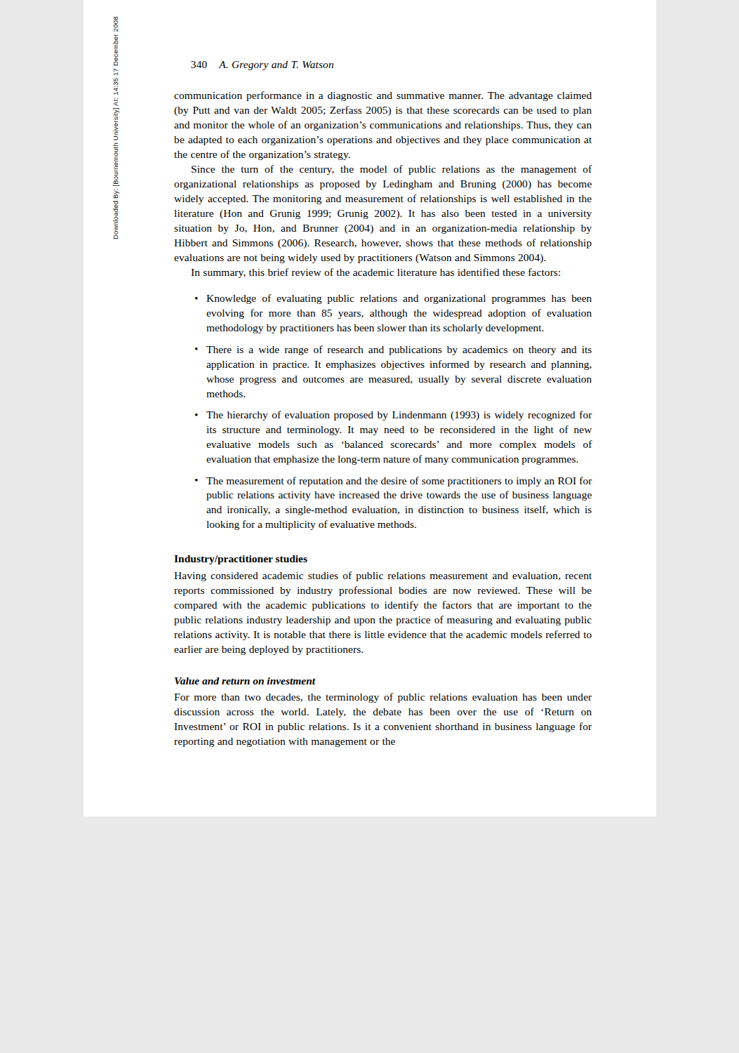Downloaded By: [Bournemouth University] At: 14:35 17 December 2008
340 A. Gregory and T. Watson
communication performance in a diagnostic and summative manner. The advantage claimed (by Putt and van der Waldt 2005; Zerfass 2005) is that these scorecards can be used to plan and monitor the whole of an organization’s communications and relationships. Thus, they can be adapted to each organization’s operations and objectives and they place communication at the centre of the organization’s strategy.
Since the turn of the century, the model of public relations as the management of organizational relationships as proposed by Ledingham and Bruning (2000) has become widely accepted. The monitoring and measurement of relationships is well established in the literature (Hon and Grunig 1999; Grunig 2002). It has also been tested in a university situation by Jo, Hon, and Brunner (2004) and in an organization-media relationship by Hibbert and Simmons (2006). Research, however, shows that these methods of relationship evaluations are not being widely used by practitioners (Watson and Simmons 2004).
In summary, this brief review of the academic literature has identified these factors:
Knowledge of evaluating public relations and organizational programmes has been evolving for more than 85 years, although the widespread adoption of evaluation methodology by practitioners has been slower than its scholarly development.
There is a wide range of research and publications by academics on theory and its application in practice. It emphasizes objectives informed by research and planning, whose progress and outcomes are measured, usually by several discrete evaluation methods.
The hierarchy of evaluation proposed by Lindenmann (1993) is widely recognized for its structure and terminology. It may need to be reconsidered in the light of new evaluative models such as ‘balanced scorecards’ and more complex models of evaluation that emphasize the long-term nature of many communication programmes.
The measurement of reputation and the desire of some practitioners to imply an ROI for public relations activity have increased the drive towards the use of business language and ironically, a single-method evaluation, in distinction to business itself, which is looking for a multiplicity of evaluative methods.
Industry/practitioner studies
Having considered academic studies of public relations measurement and evaluation, recent reports commissioned by industry professional bodies are now reviewed. These will be compared with the academic publications to identify the factors that are important to the public relations industry leadership and upon the practice of measuring and evaluating public relations activity. It is notable that there is little evidence that the academic models referred to earlier are being deployed by practitioners.
Value and return on investment
For more than two decades, the terminology of public relations evaluation has been under discussion across the world. Lately, the debate has been over the use of ‘Return on Investment’ or ROI in public relations. Is it a convenient shorthand in business language for reporting and negotiation with management or the